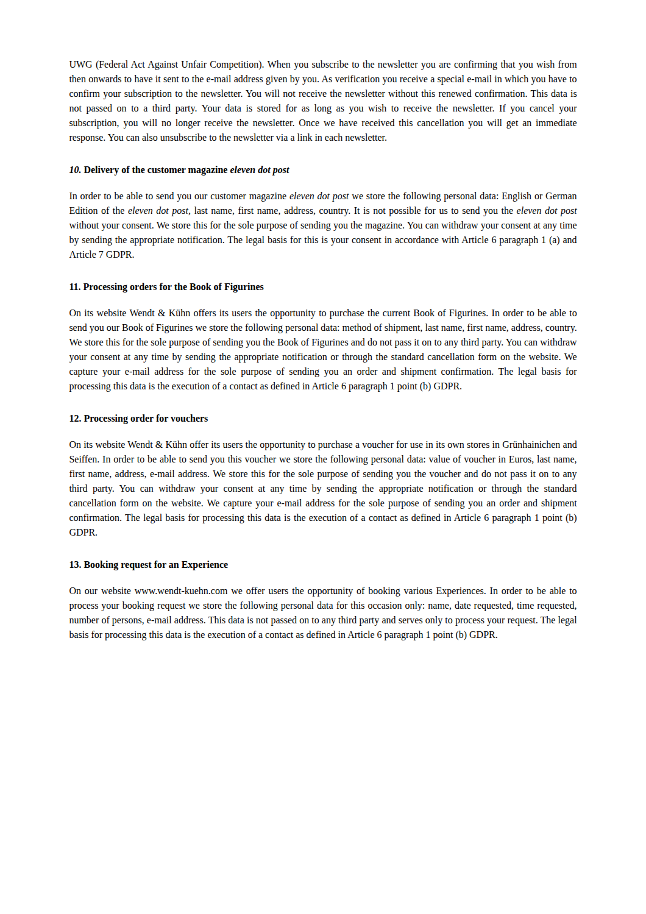UWG (Federal Act Against Unfair Competition). When you subscribe to the newsletter you are confirming that you wish from then onwards to have it sent to the e-mail address given by you. As verification you receive a special e-mail in which you have to confirm your subscription to the newsletter. You will not receive the newsletter without this renewed confirmation. This data is not passed on to a third party. Your data is stored for as long as you wish to receive the newsletter. If you cancel your subscription, you will no longer receive the newsletter. Once we have received this cancellation you will get an immediate response. You can also unsubscribe to the newsletter via a link in each newsletter.
10. Delivery of the customer magazine eleven dot post
In order to be able to send you our customer magazine eleven dot post we store the following personal data: English or German Edition of the eleven dot post, last name, first name, address, country. It is not possible for us to send you the eleven dot post without your consent. We store this for the sole purpose of sending you the magazine. You can withdraw your consent at any time by sending the appropriate notification. The legal basis for this is your consent in accordance with Article 6 paragraph 1 (a) and Article 7 GDPR.
11. Processing orders for the Book of Figurines
On its website Wendt & Kühn offers its users the opportunity to purchase the current Book of Figurines. In order to be able to send you our Book of Figurines we store the following personal data: method of shipment, last name, first name, address, country. We store this for the sole purpose of sending you the Book of Figurines and do not pass it on to any third party. You can withdraw your consent at any time by sending the appropriate notification or through the standard cancellation form on the website. We capture your e-mail address for the sole purpose of sending you an order and shipment confirmation. The legal basis for processing this data is the execution of a contact as defined in Article 6 paragraph 1 point (b) GDPR.
12. Processing order for vouchers
On its website Wendt & Kühn offer its users the opportunity to purchase a voucher for use in its own stores in Grünhainichen and Seiffen. In order to be able to send you this voucher we store the following personal data: value of voucher in Euros, last name, first name, address, e-mail address. We store this for the sole purpose of sending you the voucher and do not pass it on to any third party. You can withdraw your consent at any time by sending the appropriate notification or through the standard cancellation form on the website. We capture your e-mail address for the sole purpose of sending you an order and shipment confirmation. The legal basis for processing this data is the execution of a contact as defined in Article 6 paragraph 1 point (b) GDPR.
13. Booking request for an Experience
On our website www.wendt-kuehn.com we offer users the opportunity of booking various Experiences. In order to be able to process your booking request we store the following personal data for this occasion only: name, date requested, time requested, number of persons, e-mail address. This data is not passed on to any third party and serves only to process your request. The legal basis for processing this data is the execution of a contact as defined in Article 6 paragraph 1 point (b) GDPR.